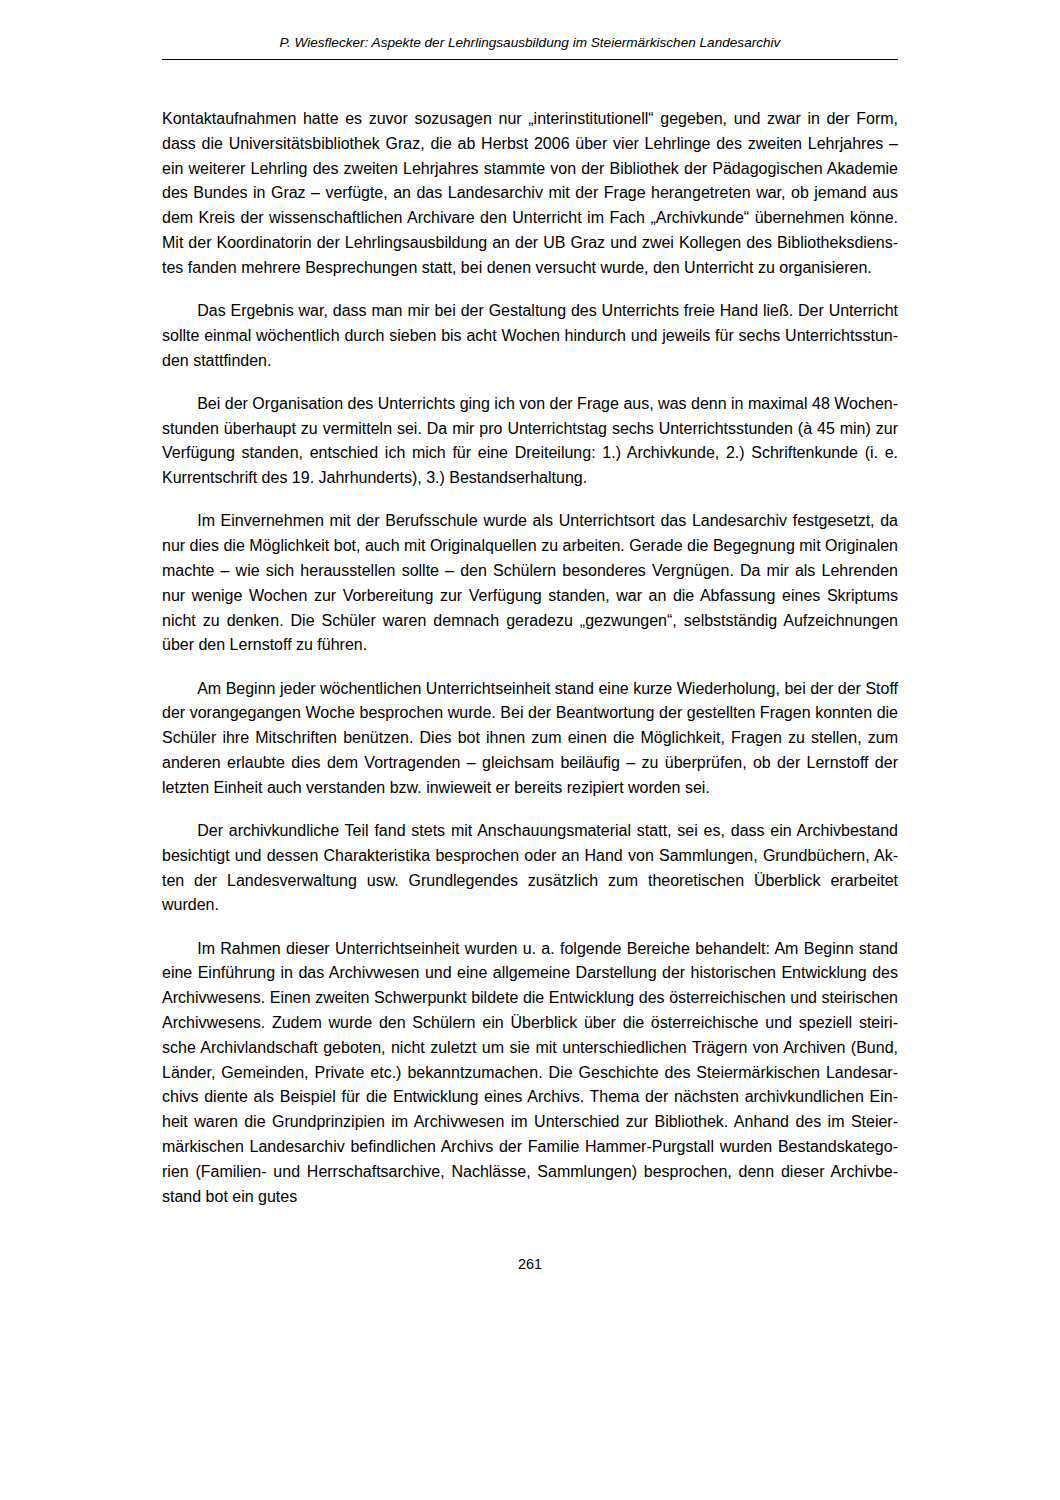P. Wiesflecker: Aspekte der Lehrlingsausbildung im Steiermärkischen Landesarchiv
Kontaktaufnahmen hatte es zuvor sozusagen nur „interinstitutionell“ gegeben, und zwar in der Form, dass die Universitätsbibliothek Graz, die ab Herbst 2006 über vier Lehrlinge des zweiten Lehrjahres – ein weiterer Lehrling des zweiten Lehrjahres stammte von der Bibliothek der Pädagogischen Akademie des Bundes in Graz – verfügte, an das Landesarchiv mit der Frage herangetreten war, ob jemand aus dem Kreis der wissenschaftlichen Archivare den Unterricht im Fach „Archivkunde“ übernehmen könne. Mit der Koordinatorin der Lehrlingsausbildung an der UB Graz und zwei Kollegen des Bibliotheksdienstes fanden mehrere Besprechungen statt, bei denen versucht wurde, den Unterricht zu organisieren.
Das Ergebnis war, dass man mir bei der Gestaltung des Unterrichts freie Hand ließ. Der Unterricht sollte einmal wöchentlich durch sieben bis acht Wochen hindurch und jeweils für sechs Unterrichtsstunden stattfinden.
Bei der Organisation des Unterrichts ging ich von der Frage aus, was denn in maximal 48 Wochenstunden überhaupt zu vermitteln sei. Da mir pro Unterrichtstag sechs Unterrichtsstunden (à 45 min) zur Verfügung standen, entschied ich mich für eine Dreiteilung: 1.) Archivkunde, 2.) Schriftenkunde (i. e. Kurrentschrift des 19. Jahrhunderts), 3.) Bestandserhaltung.
Im Einvernehmen mit der Berufsschule wurde als Unterrichtsort das Landesarchiv festgesetzt, da nur dies die Möglichkeit bot, auch mit Originalquellen zu arbeiten. Gerade die Begegnung mit Originalen machte – wie sich herausstellen sollte – den Schülern besonderes Vergnügen. Da mir als Lehrenden nur wenige Wochen zur Vorbereitung zur Verfügung standen, war an die Abfassung eines Skriptums nicht zu denken. Die Schüler waren demnach geradezu „gezwungen“, selbstständig Aufzeichnungen über den Lernstoff zu führen.
Am Beginn jeder wöchentlichen Unterrichtseinheit stand eine kurze Wiederholung, bei der der Stoff der vorangegangen Woche besprochen wurde. Bei der Beantwortung der gestellten Fragen konnten die Schüler ihre Mitschriften benützen. Dies bot ihnen zum einen die Möglichkeit, Fragen zu stellen, zum anderen erlaubte dies dem Vortragenden – gleichsam beiläufig – zu überprüfen, ob der Lernstoff der letzten Einheit auch verstanden bzw. inwieweit er bereits rezipiert worden sei.
Der archivkundliche Teil fand stets mit Anschauungsmaterial statt, sei es, dass ein Archivbestand besichtigt und dessen Charakteristika besprochen oder an Hand von Sammlungen, Grundbüchern, Akten der Landesverwaltung usw. Grundlegendes zusätzlich zum theoretischen Überblick erarbeitet wurden.
Im Rahmen dieser Unterrichtseinheit wurden u. a. folgende Bereiche behandelt: Am Beginn stand eine Einführung in das Archivwesen und eine allgemeine Darstellung der historischen Entwicklung des Archivwesens. Einen zweiten Schwerpunkt bildete die Entwicklung des österreichischen und steirischen Archivwesens. Zudem wurde den Schülern ein Überblick über die österreichische und speziell steirische Archivlandschaft geboten, nicht zuletzt um sie mit unterschiedlichen Trägern von Archiven (Bund, Länder, Gemeinden, Private etc.) bekanntzumachen. Die Geschichte des Steiermärkischen Landesarchivs diente als Beispiel für die Entwicklung eines Archivs. Thema der nächsten archivkundlichen Einheit waren die Grundprinzipien im Archivwesen im Unterschied zur Bibliothek. Anhand des im Steiermärkischen Landesarchiv befindlichen Archivs der Familie Hammer-Purgstall wurden Bestandskategorien (Familien- und Herrschaftsarchive, Nachlässe, Sammlungen) besprochen, denn dieser Archivbestand bot ein gutes
261